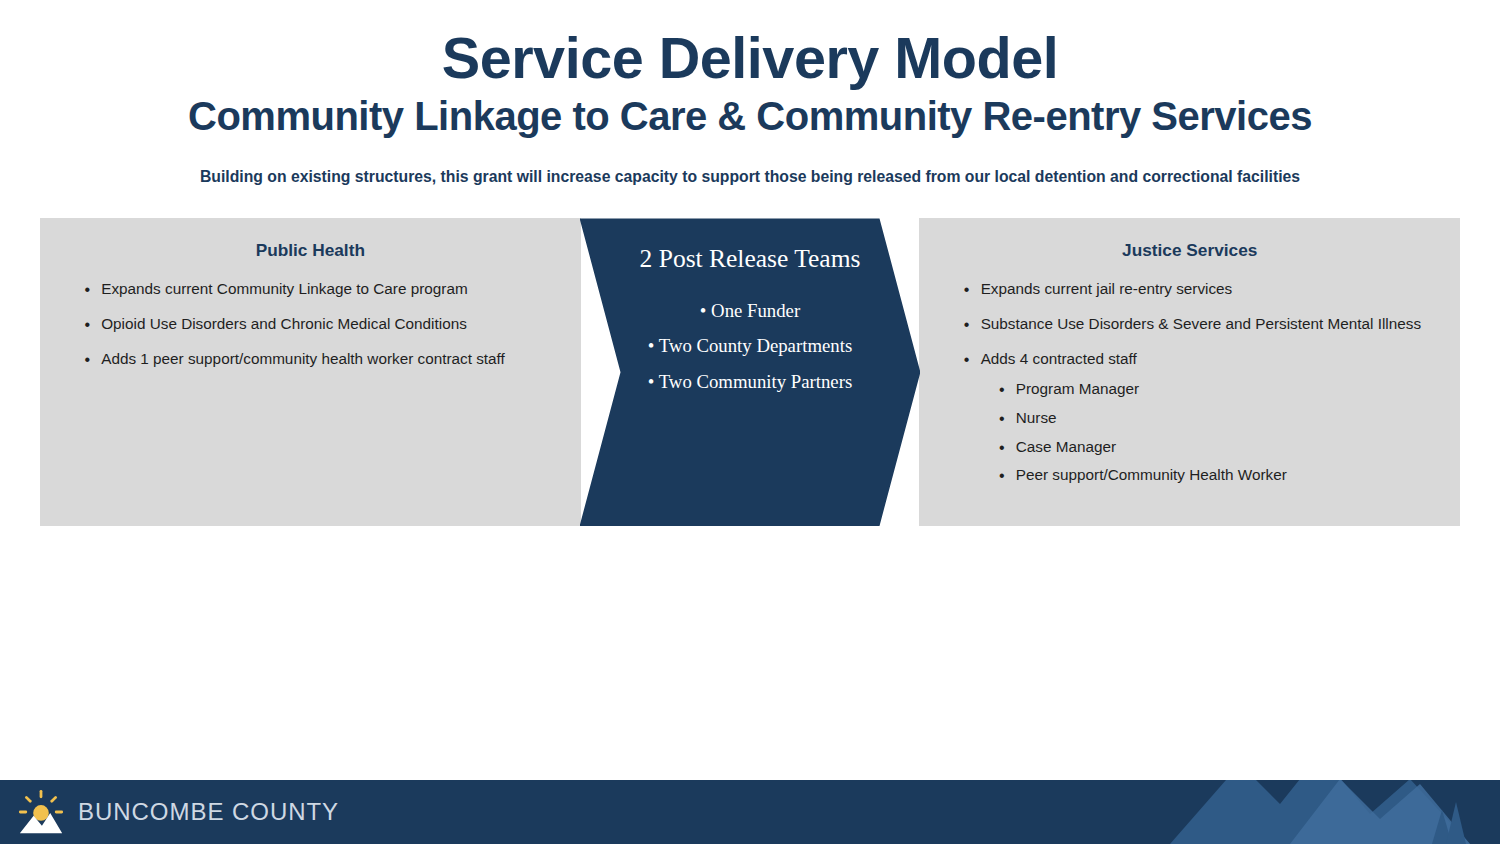Service Delivery Model
Community Linkage to Care & Community Re-entry Services
Building on existing structures, this grant will increase capacity to support those being released from our local detention and correctional facilities
Public Health
Expands current Community Linkage to Care program
Opioid Use Disorders and Chronic Medical Conditions
Adds 1 peer support/community health worker contract staff
2 Post Release Teams
One Funder
Two County Departments
Two Community Partners
Justice Services
Expands current jail re-entry services
Substance Use Disorders & Severe and Persistent Mental Illness
Adds 4 contracted staff
Program Manager
Nurse
Case Manager
Peer support/Community Health Worker
Buncombe County